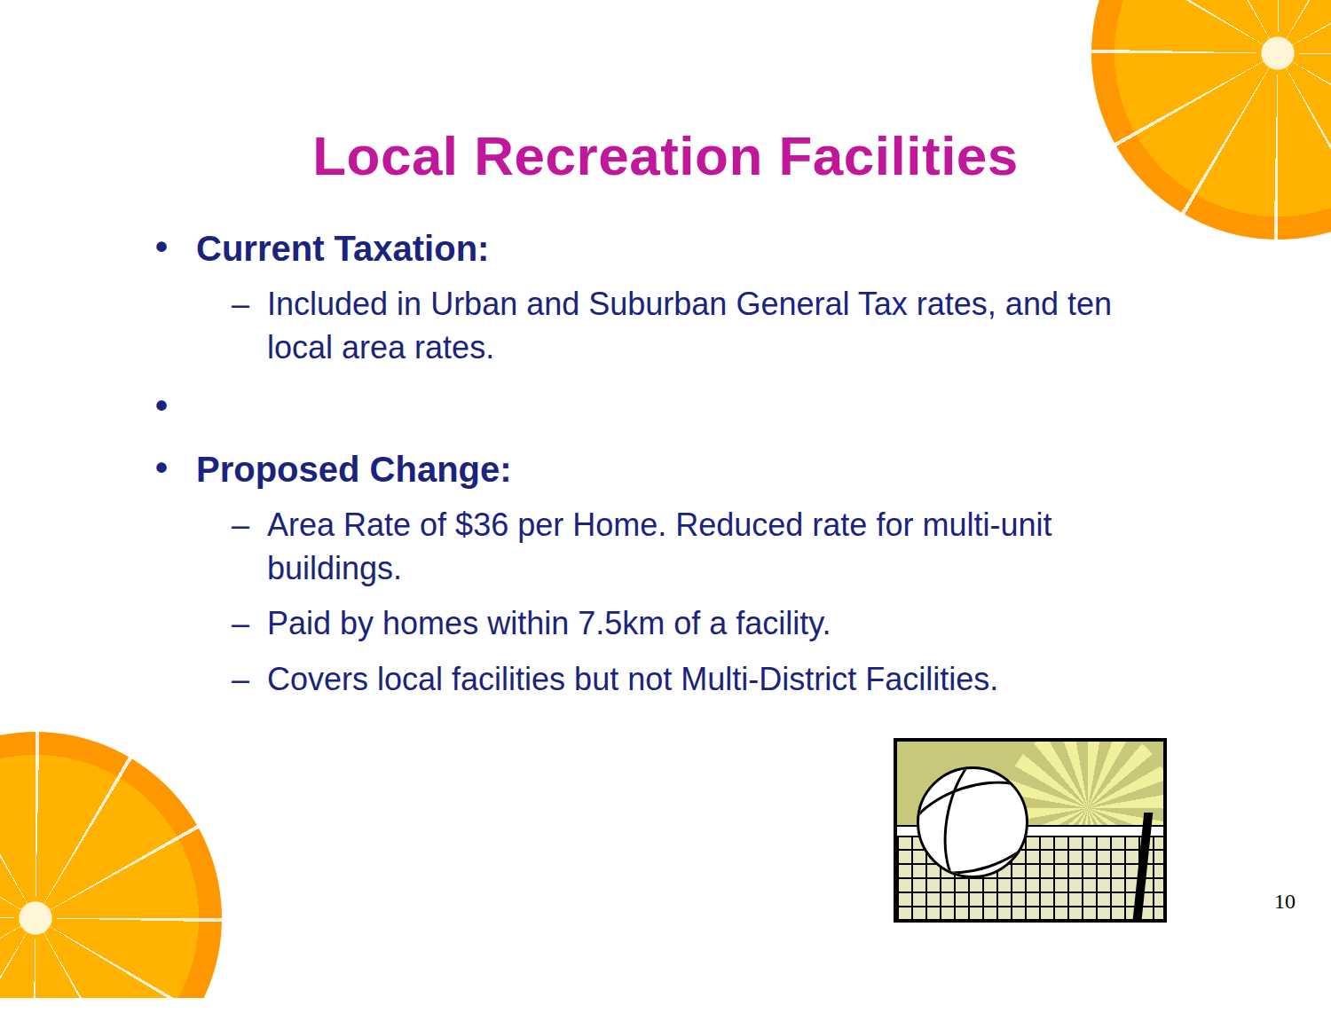Local Recreation Facilities
Current Taxation:
Included in Urban and Suburban General Tax rates, and ten local area rates.
Proposed Change:
Area Rate of $36 per Home. Reduced rate for multi-unit buildings.
Paid by homes within 7.5km of a facility.
Covers local facilities but not Multi-District Facilities.
10